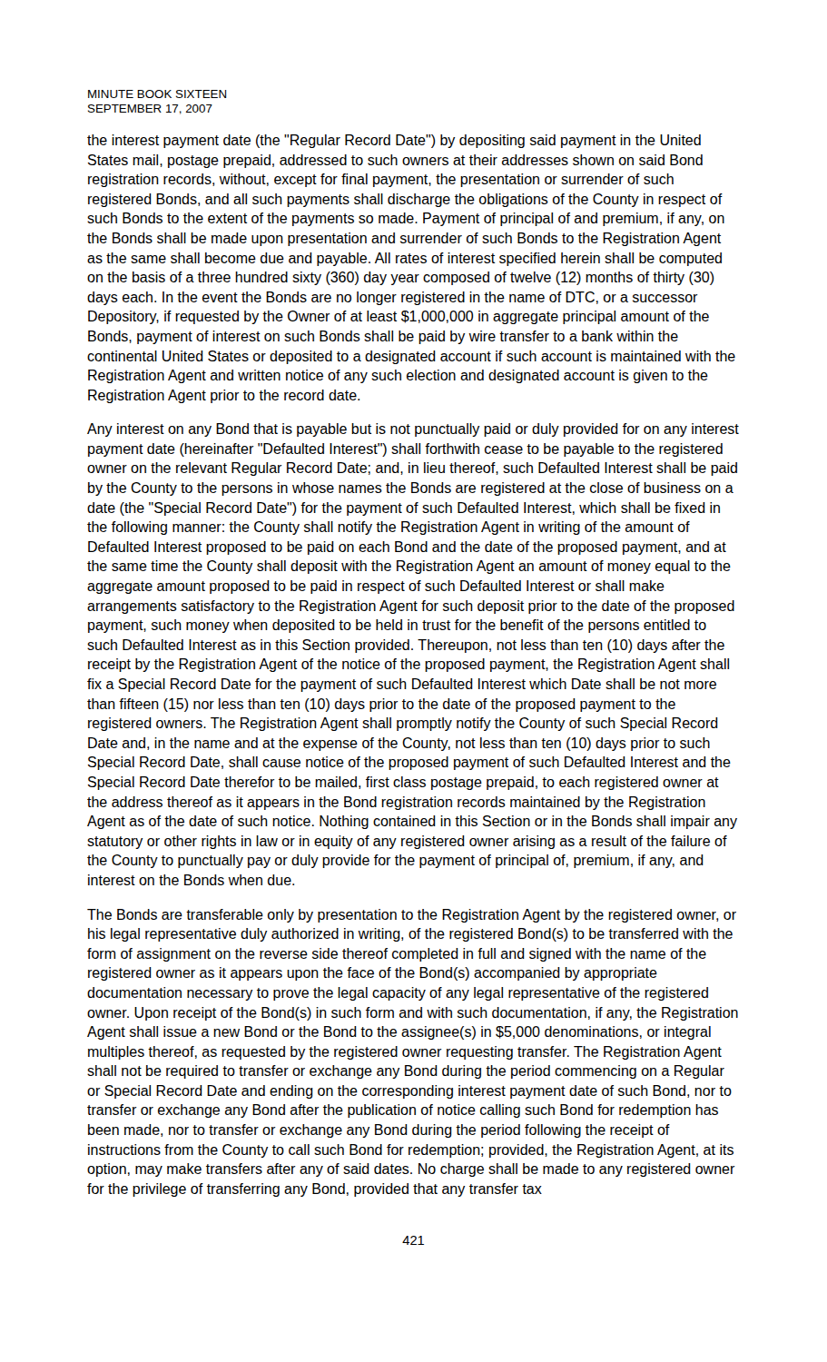MINUTE BOOK SIXTEEN SEPTEMBER 17, 2007
the interest payment date (the "Regular Record Date") by depositing said payment in the United States mail, postage prepaid, addressed to such owners at their addresses shown on said Bond registration records, without, except for final payment, the presentation or surrender of such registered Bonds, and all such payments shall discharge the obligations of the County in respect of such Bonds to the extent of the payments so made. Payment of principal of and premium, if any, on the Bonds shall be made upon presentation and surrender of such Bonds to the Registration Agent as the same shall become due and payable. All rates of interest specified herein shall be computed on the basis of a three hundred sixty (360) day year composed of twelve (12) months of thirty (30) days each. In the event the Bonds are no longer registered in the name of DTC, or a successor Depository, if requested by the Owner of at least $1,000,000 in aggregate principal amount of the Bonds, payment of interest on such Bonds shall be paid by wire transfer to a bank within the continental United States or deposited to a designated account if such account is maintained with the Registration Agent and written notice of any such election and designated account is given to the Registration Agent prior to the record date.
Any interest on any Bond that is payable but is not punctually paid or duly provided for on any interest payment date (hereinafter "Defaulted Interest") shall forthwith cease to be payable to the registered owner on the relevant Regular Record Date; and, in lieu thereof, such Defaulted Interest shall be paid by the County to the persons in whose names the Bonds are registered at the close of business on a date (the "Special Record Date") for the payment of such Defaulted Interest, which shall be fixed in the following manner: the County shall notify the Registration Agent in writing of the amount of Defaulted Interest proposed to be paid on each Bond and the date of the proposed payment, and at the same time the County shall deposit with the Registration Agent an amount of money equal to the aggregate amount proposed to be paid in respect of such Defaulted Interest or shall make arrangements satisfactory to the Registration Agent for such deposit prior to the date of the proposed payment, such money when deposited to be held in trust for the benefit of the persons entitled to such Defaulted Interest as in this Section provided. Thereupon, not less than ten (10) days after the receipt by the Registration Agent of the notice of the proposed payment, the Registration Agent shall fix a Special Record Date for the payment of such Defaulted Interest which Date shall be not more than fifteen (15) nor less than ten (10) days prior to the date of the proposed payment to the registered owners. The Registration Agent shall promptly notify the County of such Special Record Date and, in the name and at the expense of the County, not less than ten (10) days prior to such Special Record Date, shall cause notice of the proposed payment of such Defaulted Interest and the Special Record Date therefor to be mailed, first class postage prepaid, to each registered owner at the address thereof as it appears in the Bond registration records maintained by the Registration Agent as of the date of such notice. Nothing contained in this Section or in the Bonds shall impair any statutory or other rights in law or in equity of any registered owner arising as a result of the failure of the County to punctually pay or duly provide for the payment of principal of, premium, if any, and interest on the Bonds when due.
The Bonds are transferable only by presentation to the Registration Agent by the registered owner, or his legal representative duly authorized in writing, of the registered Bond(s) to be transferred with the form of assignment on the reverse side thereof completed in full and signed with the name of the registered owner as it appears upon the face of the Bond(s) accompanied by appropriate documentation necessary to prove the legal capacity of any legal representative of the registered owner. Upon receipt of the Bond(s) in such form and with such documentation, if any, the Registration Agent shall issue a new Bond or the Bond to the assignee(s) in $5,000 denominations, or integral multiples thereof, as requested by the registered owner requesting transfer. The Registration Agent shall not be required to transfer or exchange any Bond during the period commencing on a Regular or Special Record Date and ending on the corresponding interest payment date of such Bond, nor to transfer or exchange any Bond after the publication of notice calling such Bond for redemption has been made, nor to transfer or exchange any Bond during the period following the receipt of instructions from the County to call such Bond for redemption; provided, the Registration Agent, at its option, may make transfers after any of said dates. No charge shall be made to any registered owner for the privilege of transferring any Bond, provided that any transfer tax
421